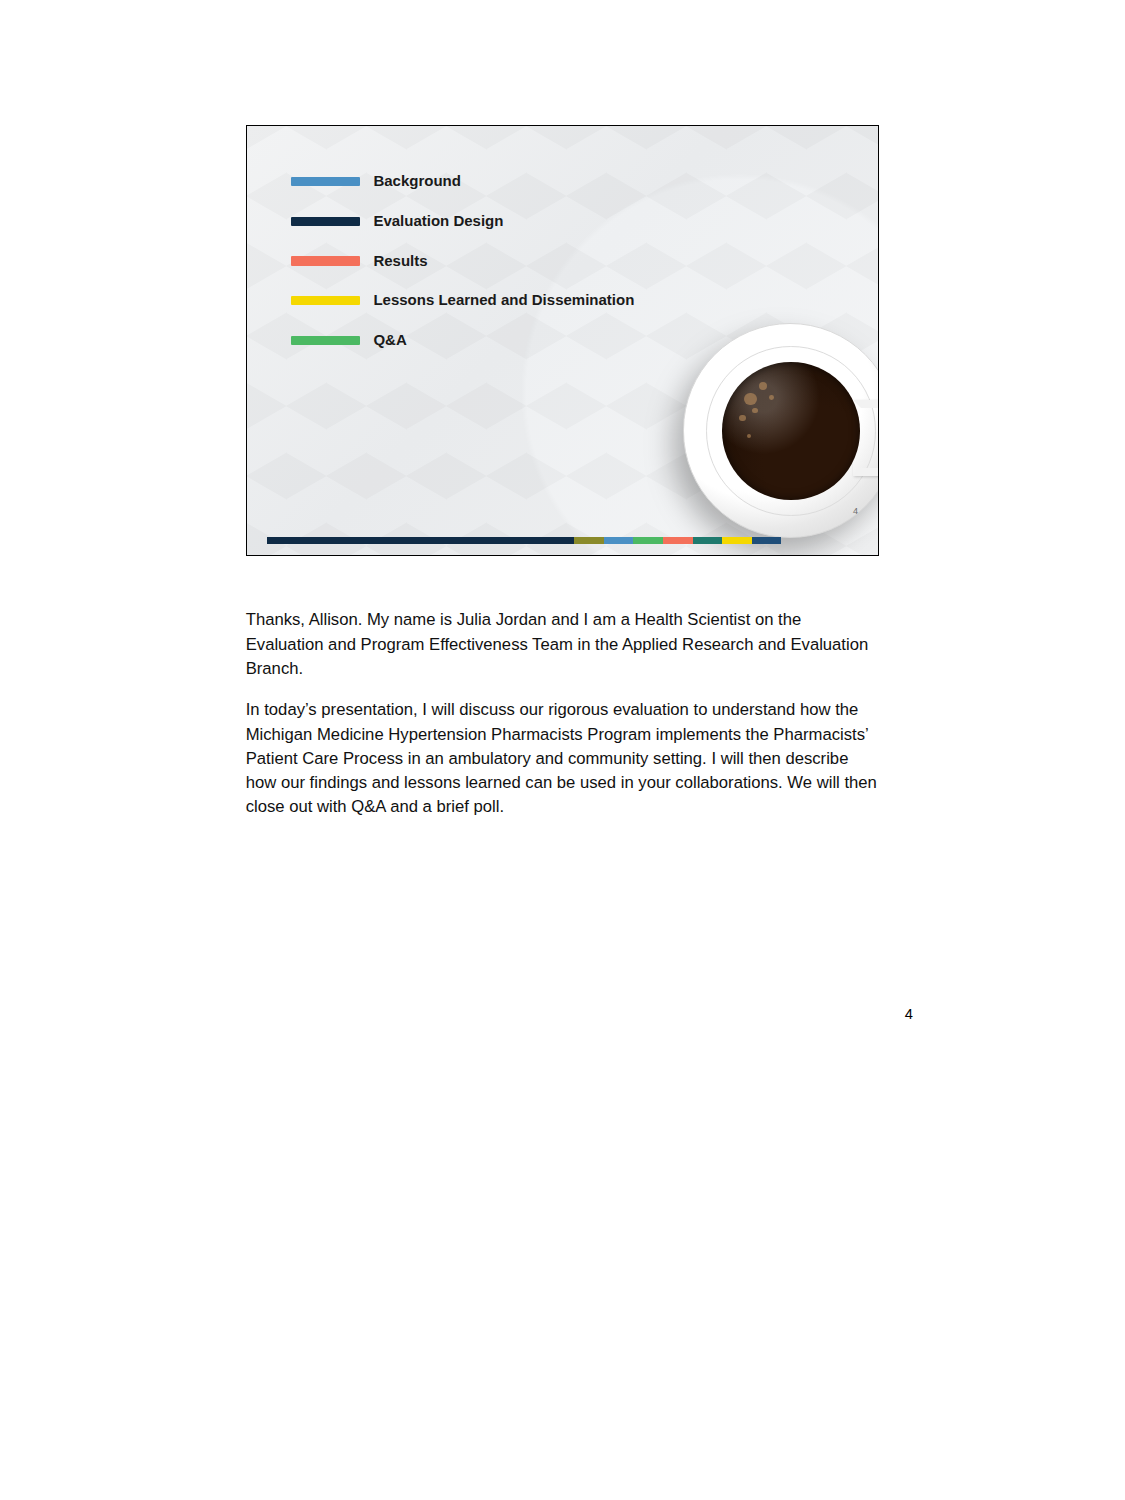Background
Evaluation Design
Results
Lessons Learned and Dissemination
Q&A
4
Thanks, Allison. My name is Julia Jordan and I am a Health Scientist on the Evaluation and Program Effectiveness Team in the Applied Research and Evaluation Branch.
In today’s presentation, I will discuss our rigorous evaluation to understand how the Michigan Medicine Hypertension Pharmacists Program implements the Pharmacists’ Patient Care Process in an ambulatory and community setting. I will then describe how our findings and lessons learned can be used in your collaborations. We will then close out with Q&A and a brief poll.
4